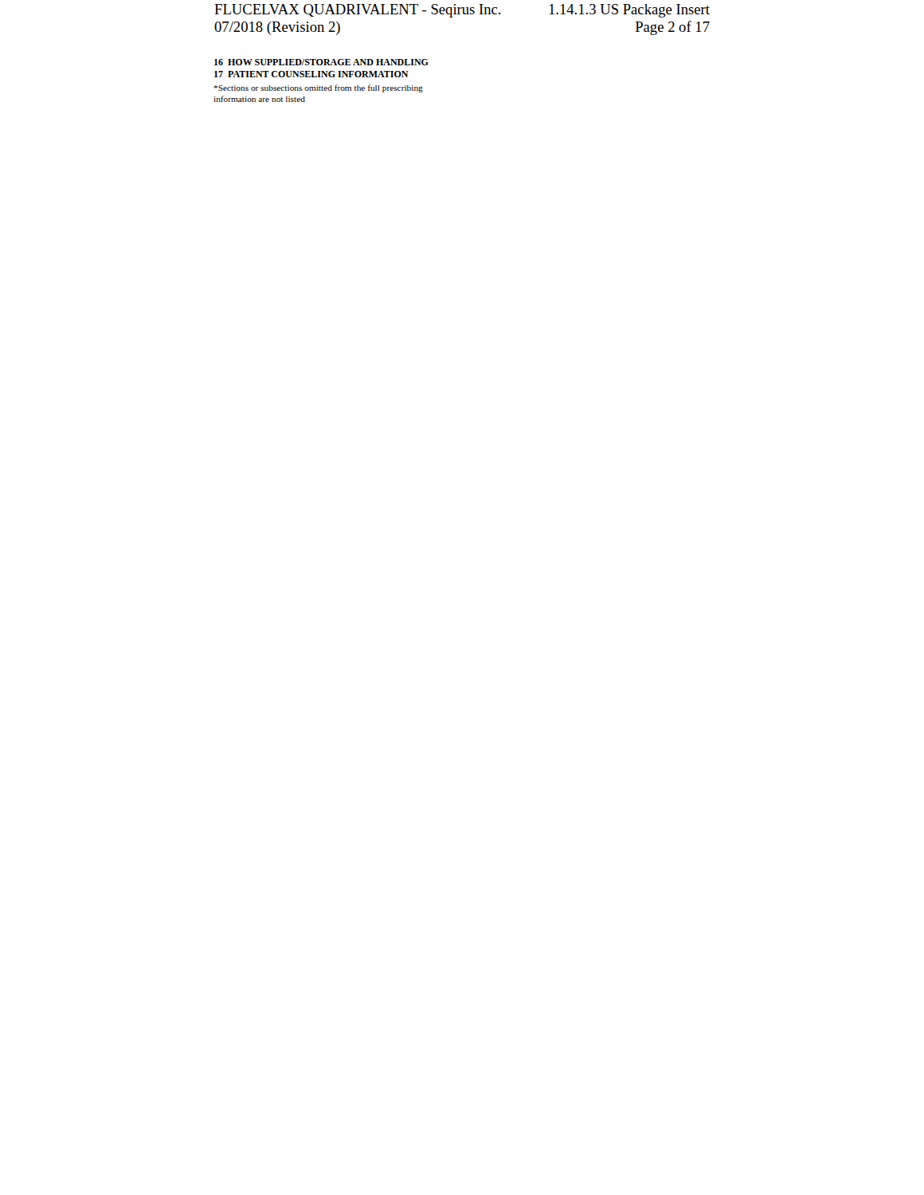| FLUCELVAX QUADRIVALENT - Seqirus Inc. 07/2018 (Revision 2) | 1.14.1.3 US Package Insert Page 2 of 17 |
16 HOW SUPPLIED/STORAGE AND HANDLING
17 PATIENT COUNSELING INFORMATION
*Sections or subsections omitted from the full prescribing
information are not listed